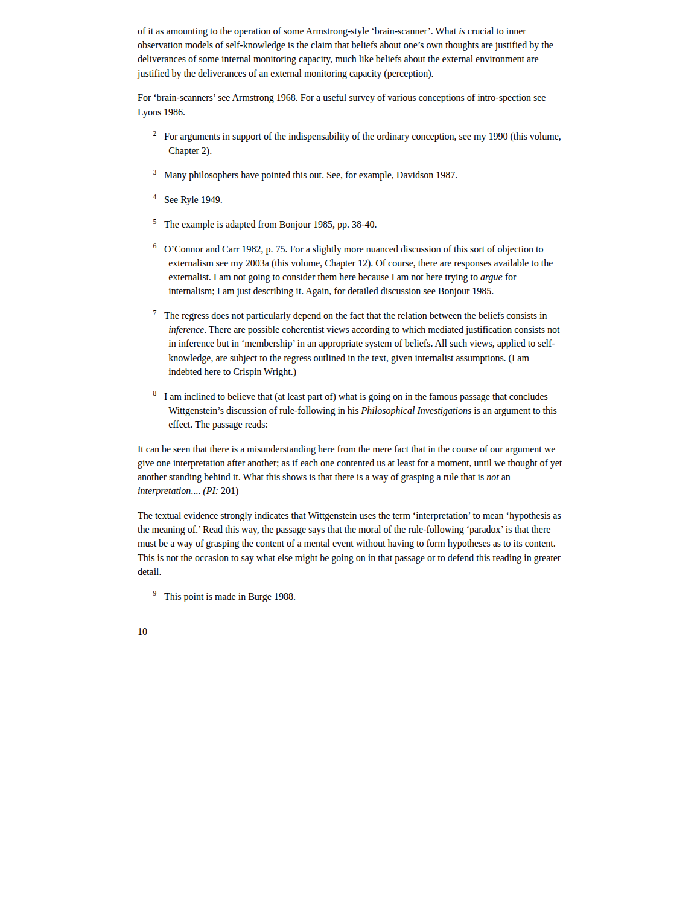of it as amounting to the operation of some Armstrong-style ‘brain-scanner’. What is crucial to inner observation models of self-knowledge is the claim that beliefs about one’s own thoughts are justified by the deliverances of some internal monitoring capacity, much like beliefs about the external environment are justified by the deliverances of an external monitoring capacity (perception).
For ‘brain-scanners’ see Armstrong 1968. For a useful survey of various conceptions of intro-spection see Lyons 1986.
2For arguments in support of the indispensability of the ordinary conception, see my 1990 (this volume, Chapter 2).
3Many philosophers have pointed this out. See, for example, Davidson 1987.
4See Ryle 1949.
5The example is adapted from Bonjour 1985, pp. 38-40.
6O’Connor and Carr 1982, p. 75. For a slightly more nuanced discussion of this sort of objection to externalism see my 2003a (this volume, Chapter 12). Of course, there are responses available to the externalist. I am not going to consider them here because I am not here trying to argue for internalism; I am just describing it. Again, for detailed discussion see Bonjour 1985.
7The regress does not particularly depend on the fact that the relation between the beliefs consists in inference. There are possible coherentist views according to which mediated justification consists not in inference but in ‘membership’ in an appropriate system of beliefs. All such views, applied to self-knowledge, are subject to the regress outlined in the text, given internalist assumptions. (I am indebted here to Crispin Wright.)
8I am inclined to believe that (at least part of) what is going on in the famous passage that concludes Wittgenstein’s discussion of rule-following in his Philosophical Investigations is an argument to this effect. The passage reads:
It can be seen that there is a misunderstanding here from the mere fact that in the course of our argument we give one interpretation after another; as if each one contented us at least for a moment, until we thought of yet another standing behind it. What this shows is that there is a way of grasping a rule that is not an interpretation.... (PI: 201)
The textual evidence strongly indicates that Wittgenstein uses the term ‘interpretation’ to mean ‘hypothesis as the meaning of.’ Read this way, the passage says that the moral of the rule-following ‘paradox’ is that there must be a way of grasping the content of a mental event without having to form hypotheses as to its content. This is not the occasion to say what else might be going on in that passage or to defend this reading in greater detail.
9This point is made in Burge 1988.
10